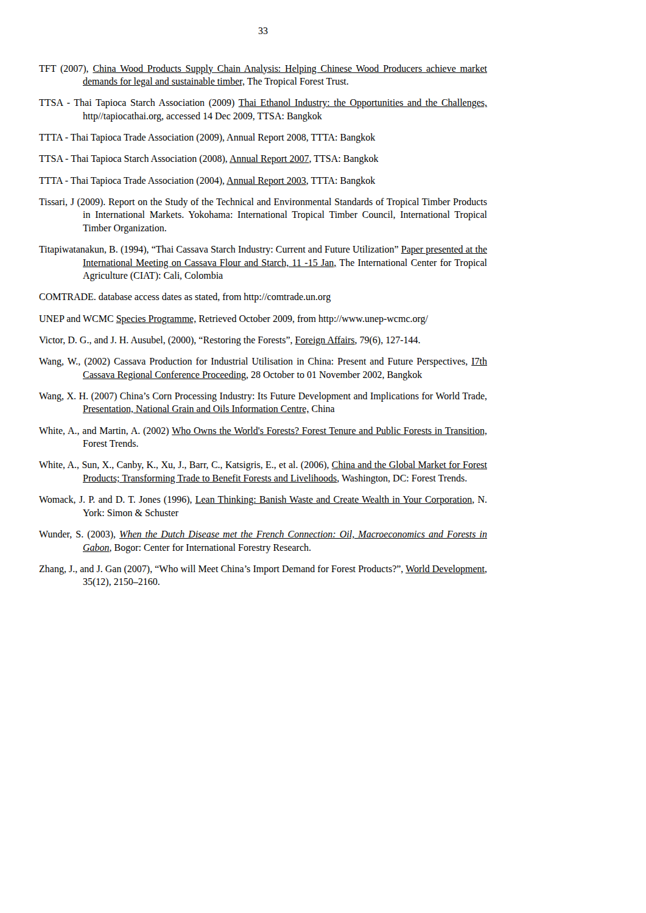33
TFT (2007), China Wood Products Supply Chain Analysis: Helping Chinese Wood Producers achieve market demands for legal and sustainable timber, The Tropical Forest Trust.
TTSA - Thai Tapioca Starch Association (2009) Thai Ethanol Industry: the Opportunities and the Challenges, http//tapiocathai.org, accessed 14 Dec 2009, TTSA: Bangkok
TTTA - Thai Tapioca Trade Association (2009), Annual Report 2008, TTTA: Bangkok
TTSA - Thai Tapioca Starch Association (2008), Annual Report 2007, TTSA: Bangkok
TTTA - Thai Tapioca Trade Association (2004), Annual Report 2003, TTTA: Bangkok
Tissari, J (2009). Report on the Study of the Technical and Environmental Standards of Tropical Timber Products in International Markets. Yokohama: International Tropical Timber Council, International Tropical Timber Organization.
Titapiwatanakun, B. (1994), “Thai Cassava Starch Industry: Current and Future Utilization” Paper presented at the International Meeting on Cassava Flour and Starch, 11 -15 Jan, The International Center for Tropical Agriculture (CIAT): Cali, Colombia
COMTRADE. database access dates as stated, from http://comtrade.un.org
UNEP and WCMC Species Programme, Retrieved October 2009, from http://www.unep-wcmc.org/
Victor, D. G., and J. H. Ausubel, (2000), “Restoring the Forests”, Foreign Affairs, 79(6), 127-144.
Wang, W., (2002) Cassava Production for Industrial Utilisation in China: Present and Future Perspectives, I7th Cassava Regional Conference Proceeding, 28 October to 01 November 2002, Bangkok
Wang, X. H. (2007) China’s Corn Processing Industry: Its Future Development and Implications for World Trade, Presentation, National Grain and Oils Information Centre, China
White, A., and Martin, A. (2002) Who Owns the World's Forests? Forest Tenure and Public Forests in Transition, Forest Trends.
White, A., Sun, X., Canby, K., Xu, J., Barr, C., Katsigris, E., et al. (2006), China and the Global Market for Forest Products; Transforming Trade to Benefit Forests and Livelihoods, Washington, DC: Forest Trends.
Womack, J. P. and D. T. Jones (1996), Lean Thinking: Banish Waste and Create Wealth in Your Corporation, N. York: Simon & Schuster
Wunder, S. (2003), When the Dutch Disease met the French Connection: Oil, Macroeconomics and Forests in Gabon, Bogor: Center for International Forestry Research.
Zhang, J., and J. Gan (2007), “Who will Meet China’s Import Demand for Forest Products?”, World Development, 35(12), 2150–2160.